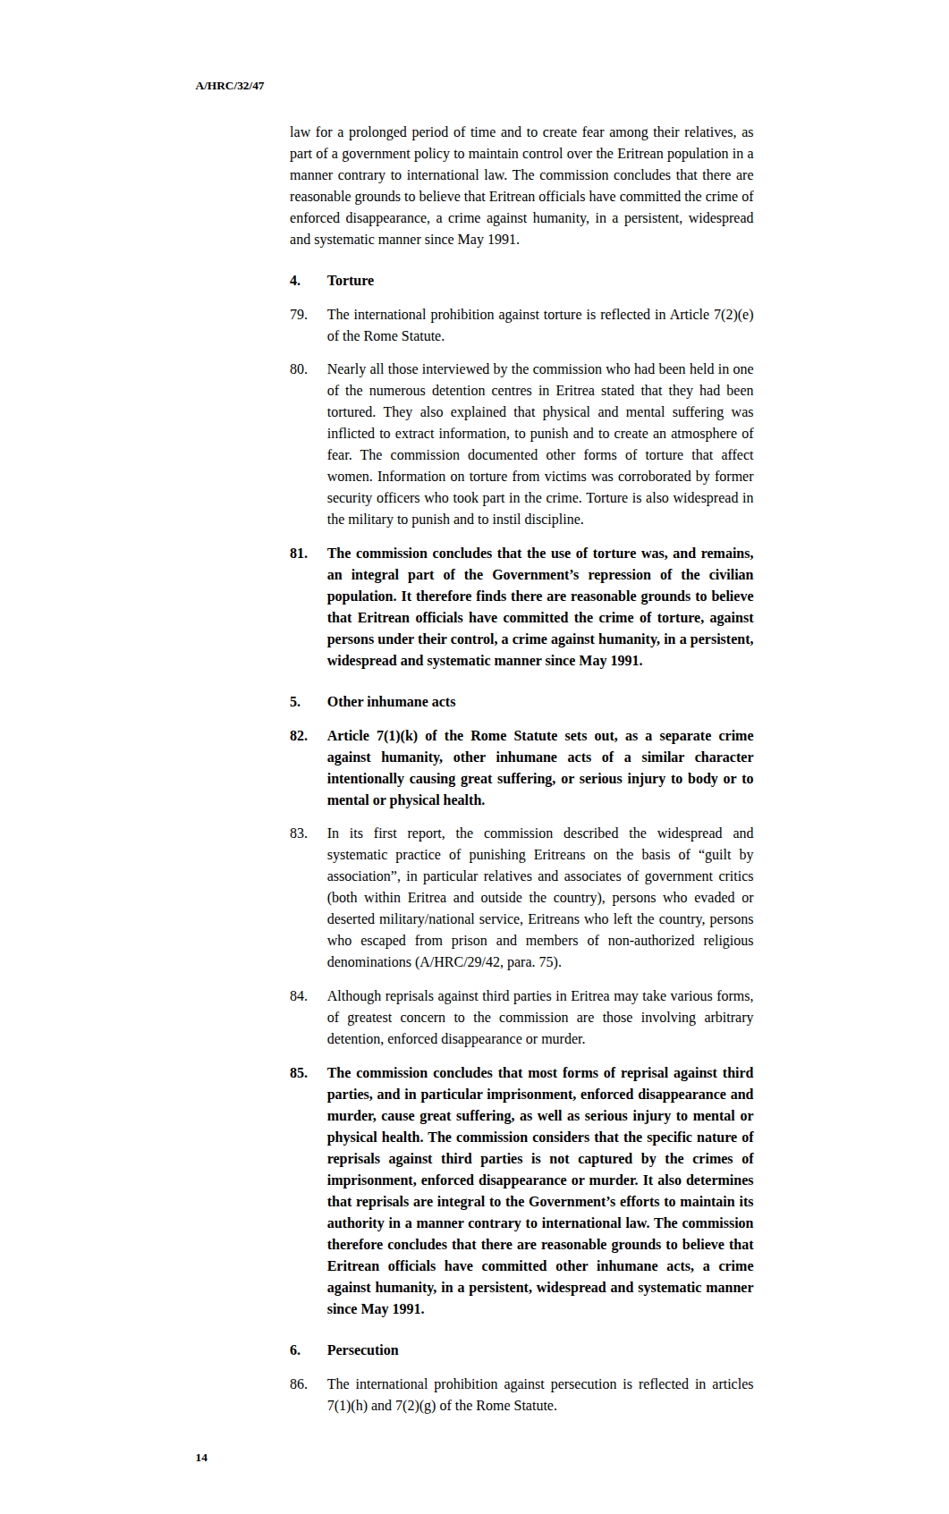A/HRC/32/47
law for a prolonged period of time and to create fear among their relatives, as part of a government policy to maintain control over the Eritrean population in a manner contrary to international law. The commission concludes that there are reasonable grounds to believe that Eritrean officials have committed the crime of enforced disappearance, a crime against humanity, in a persistent, widespread and systematic manner since May 1991.
4. Torture
79. The international prohibition against torture is reflected in Article 7(2)(e) of the Rome Statute.
80. Nearly all those interviewed by the commission who had been held in one of the numerous detention centres in Eritrea stated that they had been tortured. They also explained that physical and mental suffering was inflicted to extract information, to punish and to create an atmosphere of fear. The commission documented other forms of torture that affect women. Information on torture from victims was corroborated by former security officers who took part in the crime. Torture is also widespread in the military to punish and to instil discipline.
81. The commission concludes that the use of torture was, and remains, an integral part of the Government’s repression of the civilian population. It therefore finds there are reasonable grounds to believe that Eritrean officials have committed the crime of torture, against persons under their control, a crime against humanity, in a persistent, widespread and systematic manner since May 1991.
5. Other inhumane acts
82. Article 7(1)(k) of the Rome Statute sets out, as a separate crime against humanity, other inhumane acts of a similar character intentionally causing great suffering, or serious injury to body or to mental or physical health.
83. In its first report, the commission described the widespread and systematic practice of punishing Eritreans on the basis of “guilt by association”, in particular relatives and associates of government critics (both within Eritrea and outside the country), persons who evaded or deserted military/national service, Eritreans who left the country, persons who escaped from prison and members of non-authorized religious denominations (A/HRC/29/42, para. 75).
84. Although reprisals against third parties in Eritrea may take various forms, of greatest concern to the commission are those involving arbitrary detention, enforced disappearance or murder.
85. The commission concludes that most forms of reprisal against third parties, and in particular imprisonment, enforced disappearance and murder, cause great suffering, as well as serious injury to mental or physical health. The commission considers that the specific nature of reprisals against third parties is not captured by the crimes of imprisonment, enforced disappearance or murder. It also determines that reprisals are integral to the Government’s efforts to maintain its authority in a manner contrary to international law. The commission therefore concludes that there are reasonable grounds to believe that Eritrean officials have committed other inhumane acts, a crime against humanity, in a persistent, widespread and systematic manner since May 1991.
6. Persecution
86. The international prohibition against persecution is reflected in articles 7(1)(h) and 7(2)(g) of the Rome Statute.
14